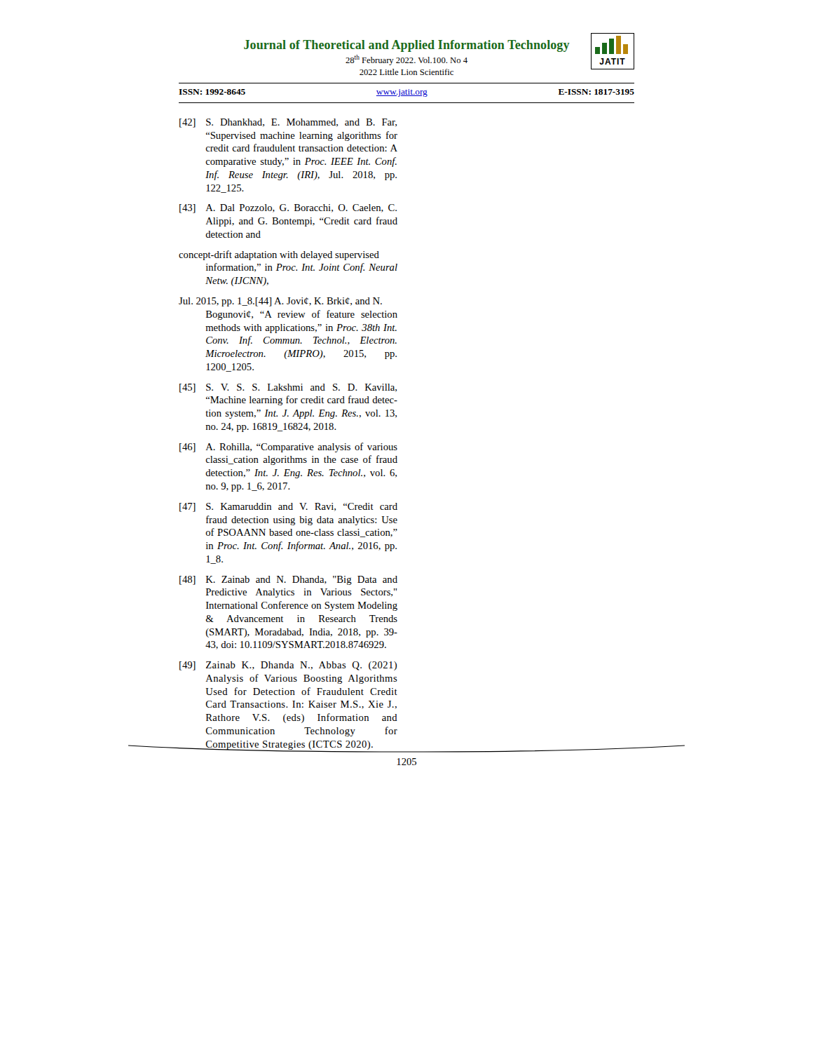JATIT
Journal of Theoretical and Applied Information Technology
28th February 2022. Vol.100. No 4
2022 Little Lion Scientific
ISSN: 1992-8645
www.jatit.org
E-ISSN: 1817-3195
[42] S. Dhankhad, E. Mohammed, and B. Far, “Supervised machine learning algorithms for credit card fraudulent transaction detection: A comparative study,” in Proc. IEEE Int. Conf. Inf. Reuse Integr. (IRI), Jul. 2018, pp. 122_125.
[43] A. Dal Pozzolo, G. Boracchi, O. Caelen, C. Alippi, and G. Bontempi, “Credit card fraud detection and
concept-drift adaptation with delayed supervised information,” in Proc. Int. Joint Conf. Neural Netw. (IJCNN),
Jul. 2015, pp. 1_8.[44] A. Jovi¢, K. Brki¢, and N. Bogunovi¢, “A review of feature selection methods with applications,” in Proc. 38th Int. Conv. Inf. Commun. Technol., Electron. Microelectron. (MIPRO), 2015, pp. 1200_1205.
[45] S. V. S. S. Lakshmi and S. D. Kavilla, “Machine learning for credit card fraud detection system,” Int. J. Appl. Eng. Res., vol. 13, no. 24, pp. 16819_16824, 2018.
[46] A. Rohilla, “Comparative analysis of various classi_cation algorithms in the case of fraud detection,” Int. J. Eng. Res. Technol., vol. 6, no. 9, pp. 1_6, 2017.
[47] S. Kamaruddin and V. Ravi, “Credit card fraud detection using big data analytics: Use of PSOAANN based one-class classi_cation,” in Proc. Int. Conf. Informat. Anal., 2016, pp. 1_8.
[48] K. Zainab and N. Dhanda, "Big Data and Predictive Analytics in Various Sectors," International Conference on System Modeling & Advancement in Research Trends (SMART), Moradabad, India, 2018, pp. 39-43, doi: 10.1109/SYSMART.2018.8746929.
[49] Zainab K., Dhanda N., Abbas Q. (2021) Analysis of Various Boosting Algorithms Used for Detection of Fraudulent Credit Card Transactions. In: Kaiser M.S., Xie J., Rathore V.S. (eds) Information and Communication Technology for Competitive Strategies (ICTCS 2020).
1205